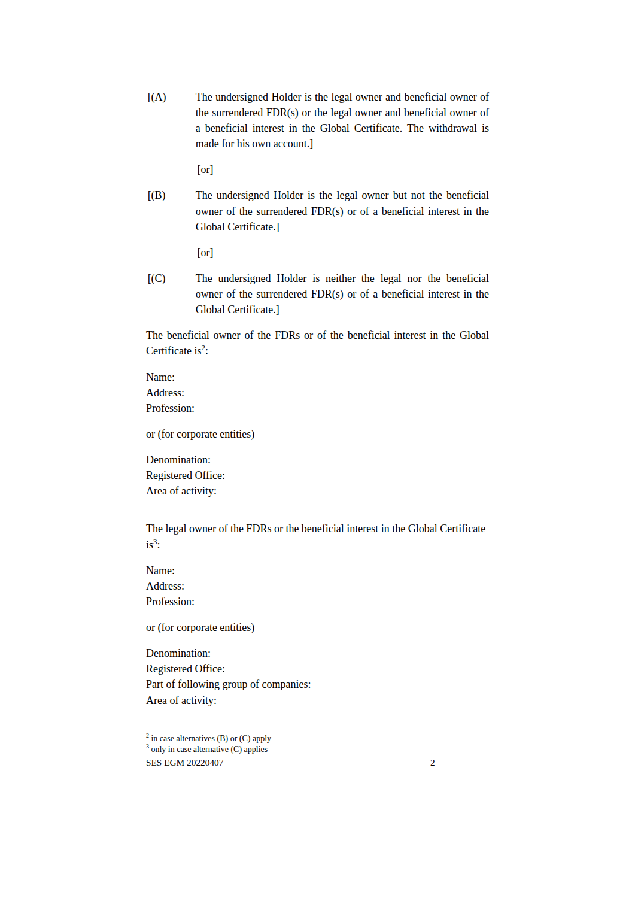[(A)
The undersigned Holder is the legal owner and beneficial owner of the surrendered FDR(s) or the legal owner and beneficial owner of a beneficial interest in the Global Certificate. The withdrawal is made for his own account.]
[or]
[(B)
The undersigned Holder is the legal owner but not the beneficial owner of the surrendered FDR(s) or of a beneficial interest in the Global Certificate.]
[or]
[(C)
The undersigned Holder is neither the legal nor the beneficial owner of the surrendered FDR(s) or of a beneficial interest in the Global Certificate.]
The beneficial owner of the FDRs or of the beneficial interest in the Global Certificate is2:
Name:
Address:
Profession:
or (for corporate entities)
Denomination:
Registered Office:
Area of activity:
The legal owner of the FDRs or the beneficial interest in the Global Certificate is3:
Name:
Address:
Profession:
or (for corporate entities)
Denomination:
Registered Office:
Part of following group of companies:
Area of activity:
2 in case alternatives (B) or (C) apply
3 only in case alternative (C) applies
SES EGM 20220407
2